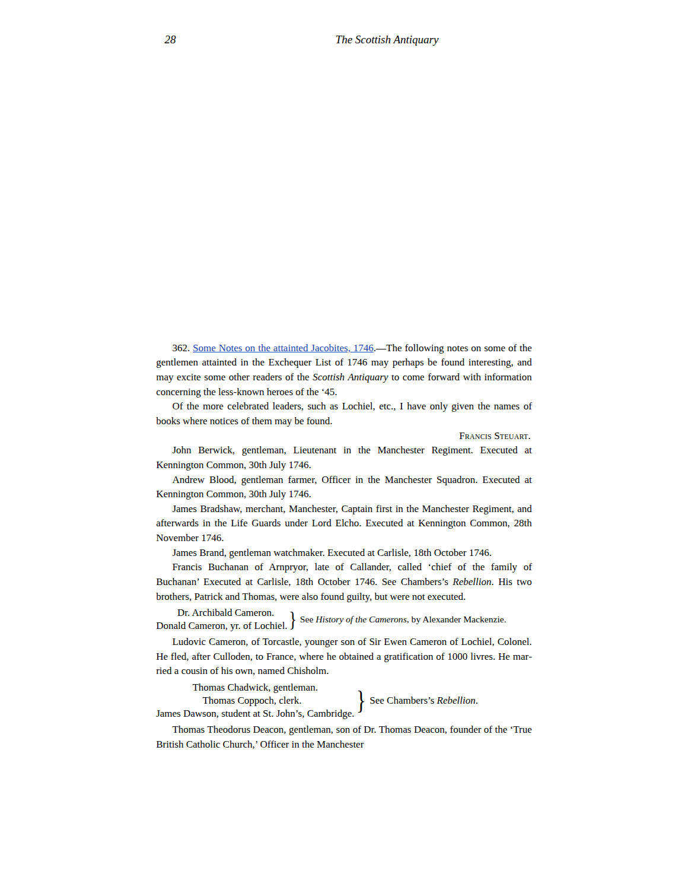28
The Scottish Antiquary
362. Some Notes on the attainted Jacobites, 1746.—The following notes on some of the gentlemen attainted in the Exchequer List of 1746 may perhaps be found interesting, and may excite some other readers of the Scottish Antiquary to come forward with information concerning the less-known heroes of the ‘45.
Of the more celebrated leaders, such as Lochiel, etc., I have only given the names of books where notices of them may be found.
Francis Steuart.
John Berwick, gentleman, Lieutenant in the Manchester Regiment. Executed at Kennington Common, 30th July 1746.
Andrew Blood, gentleman farmer, Officer in the Manchester Squadron. Executed at Kennington Common, 30th July 1746.
James Bradshaw, merchant, Manchester, Captain first in the Manchester Regiment, and afterwards in the Life Guards under Lord Elcho. Executed at Kennington Common, 28th November 1746.
James Brand, gentleman watchmaker. Executed at Carlisle, 18th October 1746.
Francis Buchanan of Arnpryor, late of Callander, called ‘chief of the family of Buchanan’ Executed at Carlisle, 18th October 1746. See Chambers’s Rebellion. His two brothers, Patrick and Thomas, were also found guilty, but were not executed.
Dr. Archibald Cameron.
Donald Cameron, yr. of Lochiel.
}
See History of the Camerons, by Alexander Mackenzie.
Ludovic Cameron, of Torcastle, younger son of Sir Ewen Cameron of Lochiel, Colonel. He fled, after Culloden, to France, where he obtained a gratification of 1000 livres. He married a cousin of his own, named Chisholm.
Thomas Chadwick, gentleman.
Thomas Coppoch, clerk.
James Dawson, student at St. John’s, Cambridge.
}
See Chambers’s Rebellion.
Thomas Theodorus Deacon, gentleman, son of Dr. Thomas Deacon, founder of the ‘True British Catholic Church,’ Officer in the Manchester